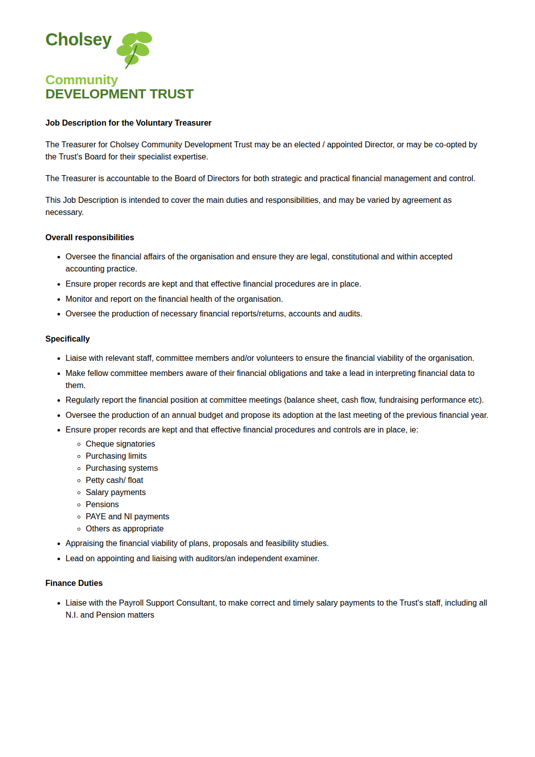Cholsey
Community
DEVELOPMENT TRUST
Job Description for the Voluntary Treasurer
The Treasurer for Cholsey Community Development Trust may be an elected / appointed Director, or may be co-opted by the Trust's Board for their specialist expertise.
The Treasurer is accountable to the Board of Directors for both strategic and practical financial management and control.
This Job Description is intended to cover the main duties and responsibilities, and may be varied by agreement as necessary.
Overall responsibilities
Oversee the financial affairs of the organisation and ensure they are legal, constitutional and within accepted accounting practice.
Ensure proper records are kept and that effective financial procedures are in place.
Monitor and report on the financial health of the organisation.
Oversee the production of necessary financial reports/returns, accounts and audits.
Specifically
Liaise with relevant staff, committee members and/or volunteers to ensure the financial viability of the organisation.
Make fellow committee members aware of their financial obligations and take a lead in interpreting financial data to them.
Regularly report the financial position at committee meetings (balance sheet, cash flow, fundraising performance etc).
Oversee the production of an annual budget and propose its adoption at the last meeting of the previous financial year.
Ensure proper records are kept and that effective financial procedures and controls are in place, ie:
Cheque signatories
Purchasing limits
Purchasing systems
Petty cash/ float
Salary payments
Pensions
PAYE and NI payments
Others as appropriate
Appraising the financial viability of plans, proposals and feasibility studies.
Lead on appointing and liaising with auditors/an independent examiner.
Finance Duties
Liaise with the Payroll Support Consultant, to make correct and timely salary payments to the Trust's staff, including all N.I. and Pension matters